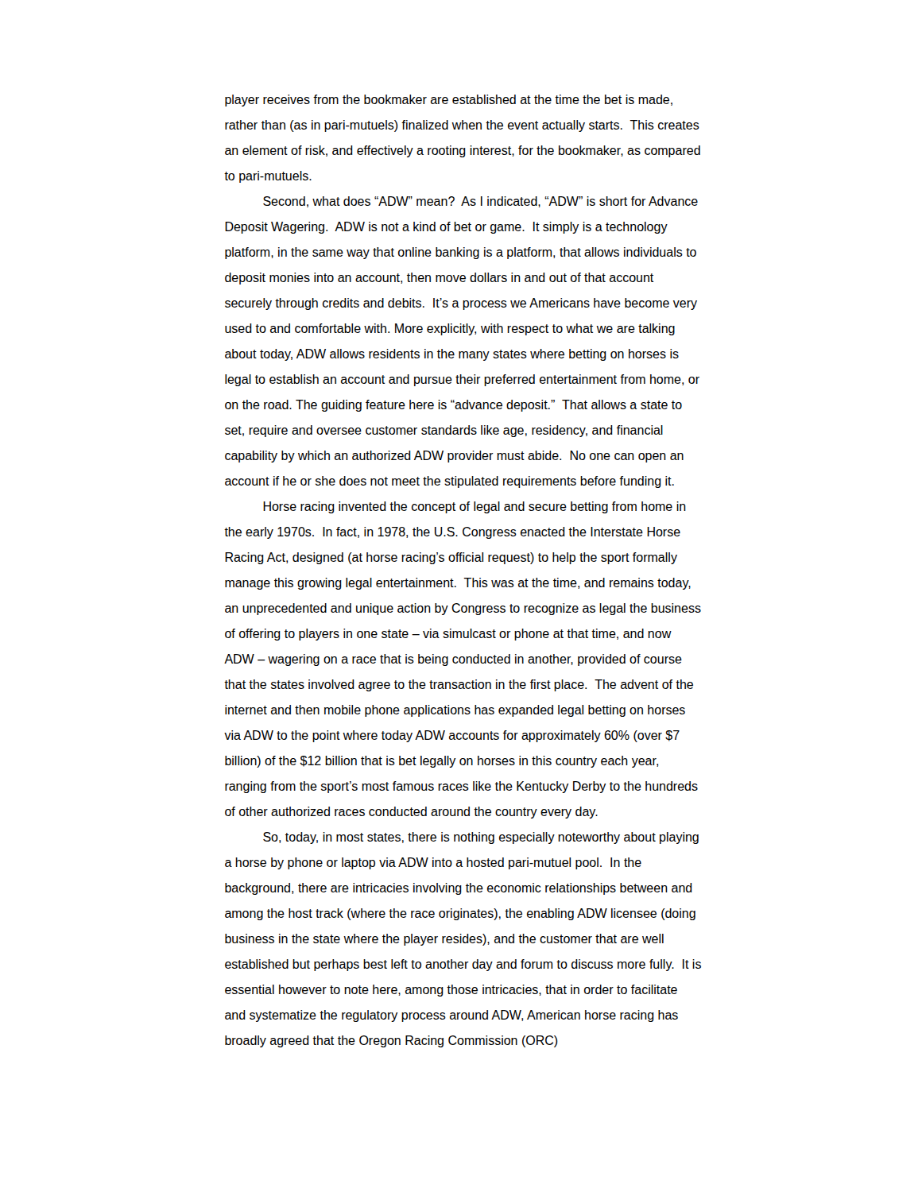player receives from the bookmaker are established at the time the bet is made, rather than (as in pari-mutuels) finalized when the event actually starts. This creates an element of risk, and effectively a rooting interest, for the bookmaker, as compared to pari-mutuels.
Second, what does “ADW” mean? As I indicated, “ADW” is short for Advance Deposit Wagering. ADW is not a kind of bet or game. It simply is a technology platform, in the same way that online banking is a platform, that allows individuals to deposit monies into an account, then move dollars in and out of that account securely through credits and debits. It’s a process we Americans have become very used to and comfortable with. More explicitly, with respect to what we are talking about today, ADW allows residents in the many states where betting on horses is legal to establish an account and pursue their preferred entertainment from home, or on the road. The guiding feature here is “advance deposit.” That allows a state to set, require and oversee customer standards like age, residency, and financial capability by which an authorized ADW provider must abide. No one can open an account if he or she does not meet the stipulated requirements before funding it.
Horse racing invented the concept of legal and secure betting from home in the early 1970s. In fact, in 1978, the U.S. Congress enacted the Interstate Horse Racing Act, designed (at horse racing’s official request) to help the sport formally manage this growing legal entertainment. This was at the time, and remains today, an unprecedented and unique action by Congress to recognize as legal the business of offering to players in one state – via simulcast or phone at that time, and now ADW – wagering on a race that is being conducted in another, provided of course that the states involved agree to the transaction in the first place. The advent of the internet and then mobile phone applications has expanded legal betting on horses via ADW to the point where today ADW accounts for approximately 60% (over $7 billion) of the $12 billion that is bet legally on horses in this country each year, ranging from the sport’s most famous races like the Kentucky Derby to the hundreds of other authorized races conducted around the country every day.
So, today, in most states, there is nothing especially noteworthy about playing a horse by phone or laptop via ADW into a hosted pari-mutuel pool. In the background, there are intricacies involving the economic relationships between and among the host track (where the race originates), the enabling ADW licensee (doing business in the state where the player resides), and the customer that are well established but perhaps best left to another day and forum to discuss more fully. It is essential however to note here, among those intricacies, that in order to facilitate and systematize the regulatory process around ADW, American horse racing has broadly agreed that the Oregon Racing Commission (ORC)